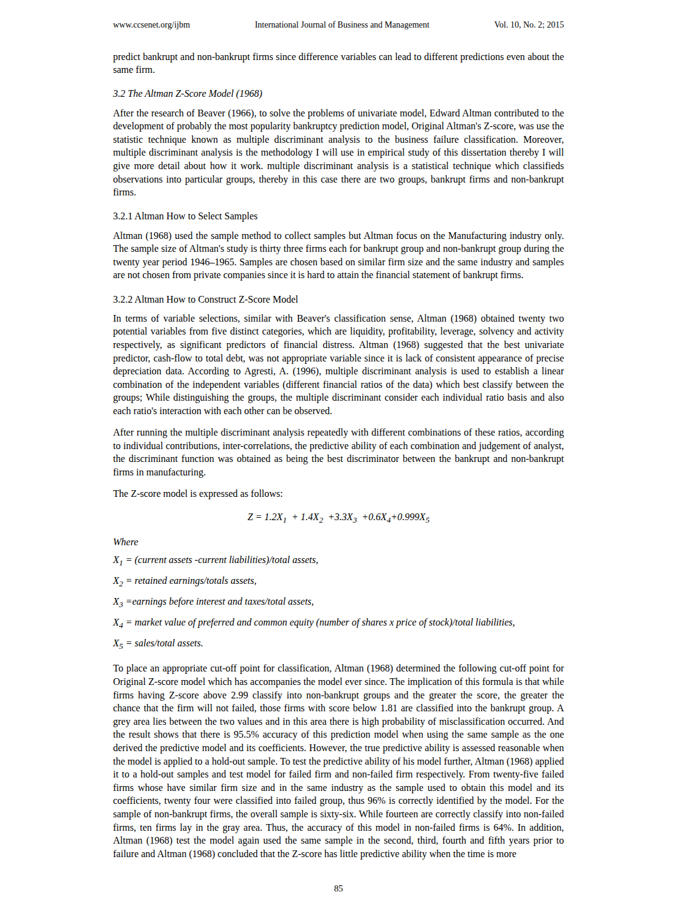www.ccsenet.org/ijbm International Journal of Business and Management Vol. 10, No. 2; 2015
predict bankrupt and non-bankrupt firms since difference variables can lead to different predictions even about the same firm.
3.2 The Altman Z-Score Model (1968)
After the research of Beaver (1966), to solve the problems of univariate model, Edward Altman contributed to the development of probably the most popularity bankruptcy prediction model, Original Altman's Z-score, was use the statistic technique known as multiple discriminant analysis to the business failure classification. Moreover, multiple discriminant analysis is the methodology I will use in empirical study of this dissertation thereby I will give more detail about how it work. multiple discriminant analysis is a statistical technique which classifieds observations into particular groups, thereby in this case there are two groups, bankrupt firms and non-bankrupt firms.
3.2.1 Altman How to Select Samples
Altman (1968) used the sample method to collect samples but Altman focus on the Manufacturing industry only. The sample size of Altman's study is thirty three firms each for bankrupt group and non-bankrupt group during the twenty year period 1946–1965. Samples are chosen based on similar firm size and the same industry and samples are not chosen from private companies since it is hard to attain the financial statement of bankrupt firms.
3.2.2 Altman How to Construct Z-Score Model
In terms of variable selections, similar with Beaver's classification sense, Altman (1968) obtained twenty two potential variables from five distinct categories, which are liquidity, profitability, leverage, solvency and activity respectively, as significant predictors of financial distress. Altman (1968) suggested that the best univariate predictor, cash-flow to total debt, was not appropriate variable since it is lack of consistent appearance of precise depreciation data. According to Agresti, A. (1996), multiple discriminant analysis is used to establish a linear combination of the independent variables (different financial ratios of the data) which best classify between the groups; While distinguishing the groups, the multiple discriminant consider each individual ratio basis and also each ratio's interaction with each other can be observed.
After running the multiple discriminant analysis repeatedly with different combinations of these ratios, according to individual contributions, inter-correlations, the predictive ability of each combination and judgement of analyst, the discriminant function was obtained as being the best discriminator between the bankrupt and non-bankrupt firms in manufacturing.
The Z-score model is expressed as follows:
Z = 1.2X1 + 1.4X2 +3.3X3 +0.6X4+0.999X5
Where
X1 = (current assets -current liabilities)/total assets,
X2 = retained earnings/totals assets,
X3 =earnings before interest and taxes/total assets,
X4 = market value of preferred and common equity (number of shares x price of stock)/total liabilities,
X5 = sales/total assets.
To place an appropriate cut-off point for classification, Altman (1968) determined the following cut-off point for Original Z-score model which has accompanies the model ever since. The implication of this formula is that while firms having Z-score above 2.99 classify into non-bankrupt groups and the greater the score, the greater the chance that the firm will not failed, those firms with score below 1.81 are classified into the bankrupt group. A grey area lies between the two values and in this area there is high probability of misclassification occurred. And the result shows that there is 95.5% accuracy of this prediction model when using the same sample as the one derived the predictive model and its coefficients. However, the true predictive ability is assessed reasonable when the model is applied to a hold-out sample. To test the predictive ability of his model further, Altman (1968) applied it to a hold-out samples and test model for failed firm and non-failed firm respectively. From twenty-five failed firms whose have similar firm size and in the same industry as the sample used to obtain this model and its coefficients, twenty four were classified into failed group, thus 96% is correctly identified by the model. For the sample of non-bankrupt firms, the overall sample is sixty-six. While fourteen are correctly classify into non-failed firms, ten firms lay in the gray area. Thus, the accuracy of this model in non-failed firms is 64%. In addition, Altman (1968) test the model again used the same sample in the second, third, fourth and fifth years prior to failure and Altman (1968) concluded that the Z-score has little predictive ability when the time is more
85